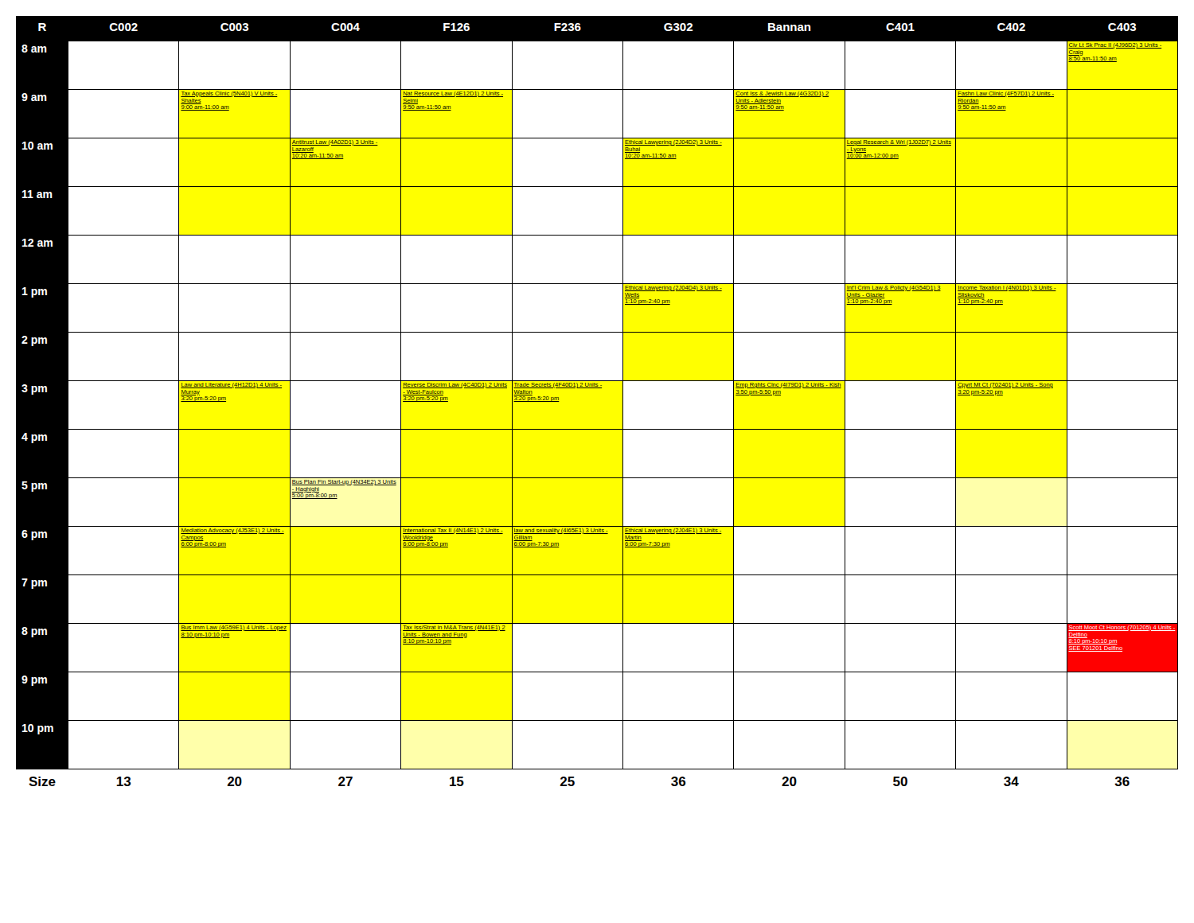| R | C002 | C003 | C004 | F126 | F236 | G302 | Bannan | C401 | C402 | C403 |
| --- | --- | --- | --- | --- | --- | --- | --- | --- | --- | --- |
| 8 am | | | | | | | | | | Civ Lt Sk Prac II (4J96D2) 3 Units - Craig 8:50 am-11:50 am |
| 9 am | | Tax Appeals Clinic (5N401) V Units - Shaltes 9:00 am-11:00 am | | Nat Resource Law (4E12D1) 2 Units - Selmi 9:50 am-11:50 am | | | Cont Iss & Jewish Law (4G32D1) 2 Units - Adlerstein 9:50 am-11:50 am | | Fashn Law Clinic (4F57D1) 2 Units - Riordan 9:50 am-11:50 am | |
| 10 am | | | Antitrust Law (4A02D1) 3 Units - Lazaroff 10:20 am-11:50 am | | | Ethical Lawyering (2J04D2) 3 Units - Buhai 10:20 am-11:50 am | | Legal Research & Wri (1J02D7) 2 Units - Lyons 10:00 am-12:00 pm | | |
| 11 am | | | | | | | | | | |
| 12 am | | | | | | | | | | |
| 1 pm | | | | | | Ethical Lawyering (2J04D4) 3 Units - Wells 1:10 pm-2:40 pm | | Int'l Crim Law & Policty (4G54D1) 3 Units - Glazier 1:10 pm-2:40 pm | Income Taxation I (4N01D1) 3 Units - Sliskovich 1:10 pm-2:40 pm | |
| 2 pm | | | | | | | | | | |
| 3 pm | | Law and Literature (4H12D1) 4 Units - Murray 3:20 pm-5:20 pm | | Reverse Discrim Law (4C40D1) 2 Units - West-Faulcon 3:20 pm-5:20 pm | Trade Secrets (4F40D1) 2 Units - Walton 3:20 pm-5:20 pm | | Emp Rghts Clnc (4I79D1) 2 Units - Kish 3:50 pm-5:50 pm | | Cpyrt Mt Ct (702401) 2 Units - Song 3:20 pm-5:20 pm | |
| 4 pm | | | | | | | | | | |
| 5 pm | | | Bus Plan Fin Start-up (4N34E2) 3 Units - Haghighi 5:00 pm-8:00 pm | | | | | | | |
| 6 pm | | Mediation Advocacy (4J53E1) 2 Units - Campos 6:00 pm-8:00 pm | | International Tax II (4N14E1) 2 Units - Wooldridge 6:00 pm-8:00 pm | law and sexuality (4I65E1) 3 Units - Gilliam 6:00 pm-7:30 pm | Ethical Lawyering (2J04E1) 3 Units - Martin 6:00 pm-7:30 pm | | | | |
| 7 pm | | | | | | | | | | |
| 8 pm | | Bus Imm Law (4G59E1) 4 Units - Lopez 8:10 pm-10:10 pm | | Tax Iss/Strat in M&A Trans (4N41E1) 2 Units - Bowen and Fung 8:10 pm-10:10 pm | | | | | | Scott Moot Ct Honors (701205) 4 Units - Delfino 8:10 pm-10:10 pm SEE 701201 Delfino |
| 9 pm | | | | | | | | | | |
| 10 pm | | | | | | | | | | |
| Size | 13 | 20 | 27 | 15 | 25 | 36 | 20 | 50 | 34 | 36 |